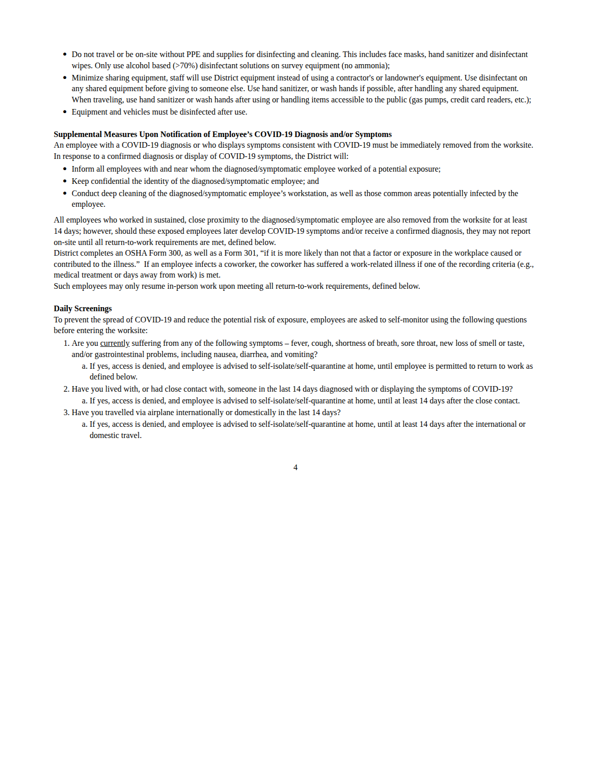Do not travel or be on-site without PPE and supplies for disinfecting and cleaning. This includes face masks, hand sanitizer and disinfectant wipes. Only use alcohol based (>70%) disinfectant solutions on survey equipment (no ammonia);
Minimize sharing equipment, staff will use District equipment instead of using a contractor's or landowner's equipment. Use disinfectant on any shared equipment before giving to someone else. Use hand sanitizer, or wash hands if possible, after handling any shared equipment. When traveling, use hand sanitizer or wash hands after using or handling items accessible to the public (gas pumps, credit card readers, etc.);
Equipment and vehicles must be disinfected after use.
Supplemental Measures Upon Notification of Employee’s COVID-19 Diagnosis and/or Symptoms
An employee with a COVID-19 diagnosis or who displays symptoms consistent with COVID-19 must be immediately removed from the worksite.
In response to a confirmed diagnosis or display of COVID-19 symptoms, the District will:
Inform all employees with and near whom the diagnosed/symptomatic employee worked of a potential exposure;
Keep confidential the identity of the diagnosed/symptomatic employee; and
Conduct deep cleaning of the diagnosed/symptomatic employee’s workstation, as well as those common areas potentially infected by the employee.
All employees who worked in sustained, close proximity to the diagnosed/symptomatic employee are also removed from the worksite for at least 14 days; however, should these exposed employees later develop COVID-19 symptoms and/or receive a confirmed diagnosis, they may not report on-site until all return-to-work requirements are met, defined below.
District completes an OSHA Form 300, as well as a Form 301, “if it is more likely than not that a factor or exposure in the workplace caused or contributed to the illness.” If an employee infects a coworker, the coworker has suffered a work-related illness if one of the recording criteria (e.g., medical treatment or days away from work) is met.
Such employees may only resume in-person work upon meeting all return-to-work requirements, defined below.
Daily Screenings
To prevent the spread of COVID-19 and reduce the potential risk of exposure, employees are asked to self-monitor using the following questions before entering the worksite:
Are you currently suffering from any of the following symptoms – fever, cough, shortness of breath, sore throat, new loss of smell or taste, and/or gastrointestinal problems, including nausea, diarrhea, and vomiting?
If yes, access is denied, and employee is advised to self-isolate/self-quarantine at home, until employee is permitted to return to work as defined below.
Have you lived with, or had close contact with, someone in the last 14 days diagnosed with or displaying the symptoms of COVID-19?
If yes, access is denied, and employee is advised to self-isolate/self-quarantine at home, until at least 14 days after the close contact.
Have you travelled via airplane internationally or domestically in the last 14 days?
If yes, access is denied, and employee is advised to self-isolate/self-quarantine at home, until at least 14 days after the international or domestic travel.
4